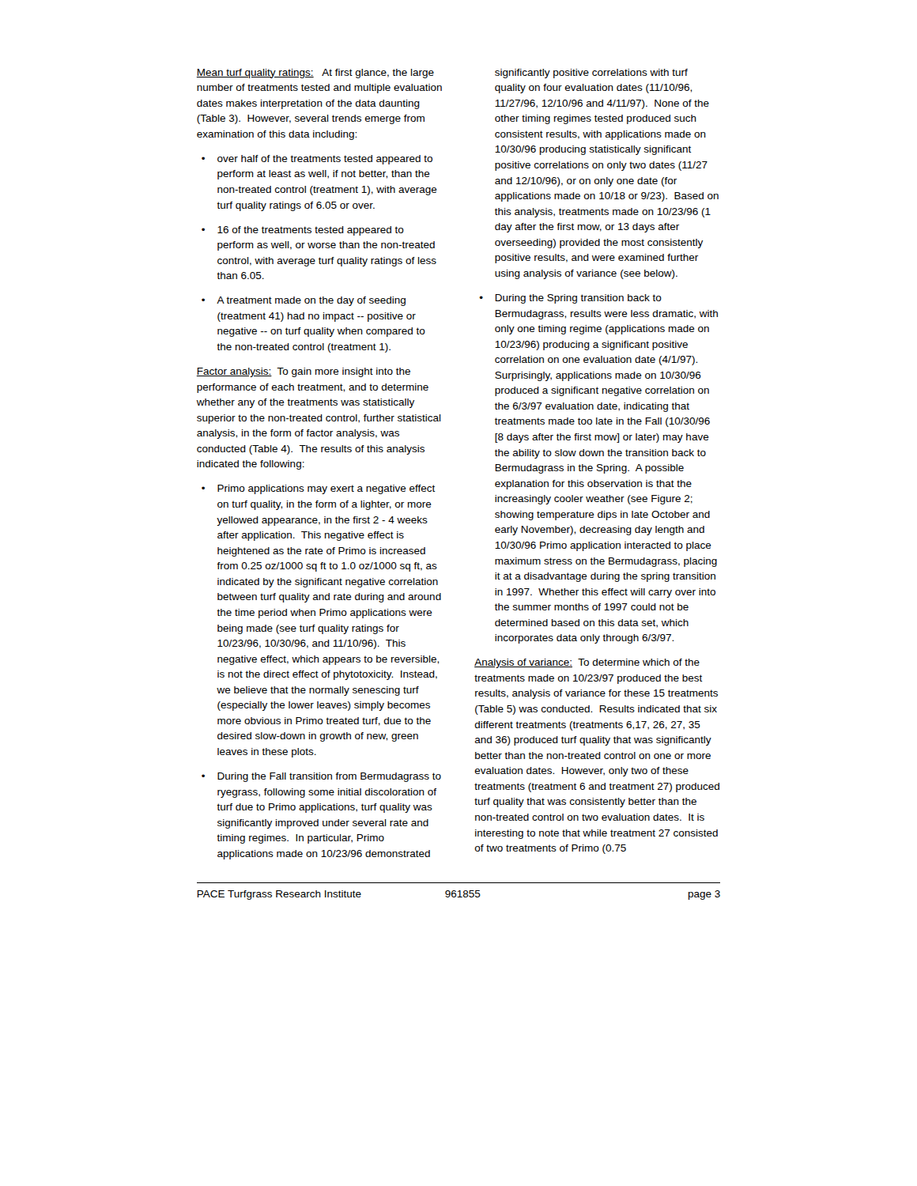Mean turf quality ratings: At first glance, the large number of treatments tested and multiple evaluation dates makes interpretation of the data daunting (Table 3). However, several trends emerge from examination of this data including:
over half of the treatments tested appeared to perform at least as well, if not better, than the non-treated control (treatment 1), with average turf quality ratings of 6.05 or over.
16 of the treatments tested appeared to perform as well, or worse than the non-treated control, with average turf quality ratings of less than 6.05.
A treatment made on the day of seeding (treatment 41) had no impact -- positive or negative -- on turf quality when compared to the non-treated control (treatment 1).
Factor analysis: To gain more insight into the performance of each treatment, and to determine whether any of the treatments was statistically superior to the non-treated control, further statistical analysis, in the form of factor analysis, was conducted (Table 4). The results of this analysis indicated the following:
Primo applications may exert a negative effect on turf quality, in the form of a lighter, or more yellowed appearance, in the first 2 - 4 weeks after application. This negative effect is heightened as the rate of Primo is increased from 0.25 oz/1000 sq ft to 1.0 oz/1000 sq ft, as indicated by the significant negative correlation between turf quality and rate during and around the time period when Primo applications were being made (see turf quality ratings for 10/23/96, 10/30/96, and 11/10/96). This negative effect, which appears to be reversible, is not the direct effect of phytotoxicity. Instead, we believe that the normally senescing turf (especially the lower leaves) simply becomes more obvious in Primo treated turf, due to the desired slow-down in growth of new, green leaves in these plots.
During the Fall transition from Bermudagrass to ryegrass, following some initial discoloration of turf due to Primo applications, turf quality was significantly improved under several rate and timing regimes. In particular, Primo applications made on 10/23/96 demonstrated significantly positive correlations with turf quality on four evaluation dates (11/10/96, 11/27/96, 12/10/96 and 4/11/97). None of the other timing regimes tested produced such consistent results, with applications made on 10/30/96 producing statistically significant positive correlations on only two dates (11/27 and 12/10/96), or on only one date (for applications made on 10/18 or 9/23). Based on this analysis, treatments made on 10/23/96 (1 day after the first mow, or 13 days after overseeding) provided the most consistently positive results, and were examined further using analysis of variance (see below).
During the Spring transition back to Bermudagrass, results were less dramatic, with only one timing regime (applications made on 10/23/96) producing a significant positive correlation on one evaluation date (4/1/97). Surprisingly, applications made on 10/30/96 produced a significant negative correlation on the 6/3/97 evaluation date, indicating that treatments made too late in the Fall (10/30/96 [8 days after the first mow] or later) may have the ability to slow down the transition back to Bermudagrass in the Spring. A possible explanation for this observation is that the increasingly cooler weather (see Figure 2; showing temperature dips in late October and early November), decreasing day length and 10/30/96 Primo application interacted to place maximum stress on the Bermudagrass, placing it at a disadvantage during the spring transition in 1997. Whether this effect will carry over into the summer months of 1997 could not be determined based on this data set, which incorporates data only through 6/3/97.
Analysis of variance: To determine which of the treatments made on 10/23/97 produced the best results, analysis of variance for these 15 treatments (Table 5) was conducted. Results indicated that six different treatments (treatments 6,17, 26, 27, 35 and 36) produced turf quality that was significantly better than the non-treated control on one or more evaluation dates. However, only two of these treatments (treatment 6 and treatment 27) produced turf quality that was consistently better than the non-treated control on two evaluation dates. It is interesting to note that while treatment 27 consisted of two treatments of Primo (0.75
PACE Turfgrass Research Institute
961855
page 3